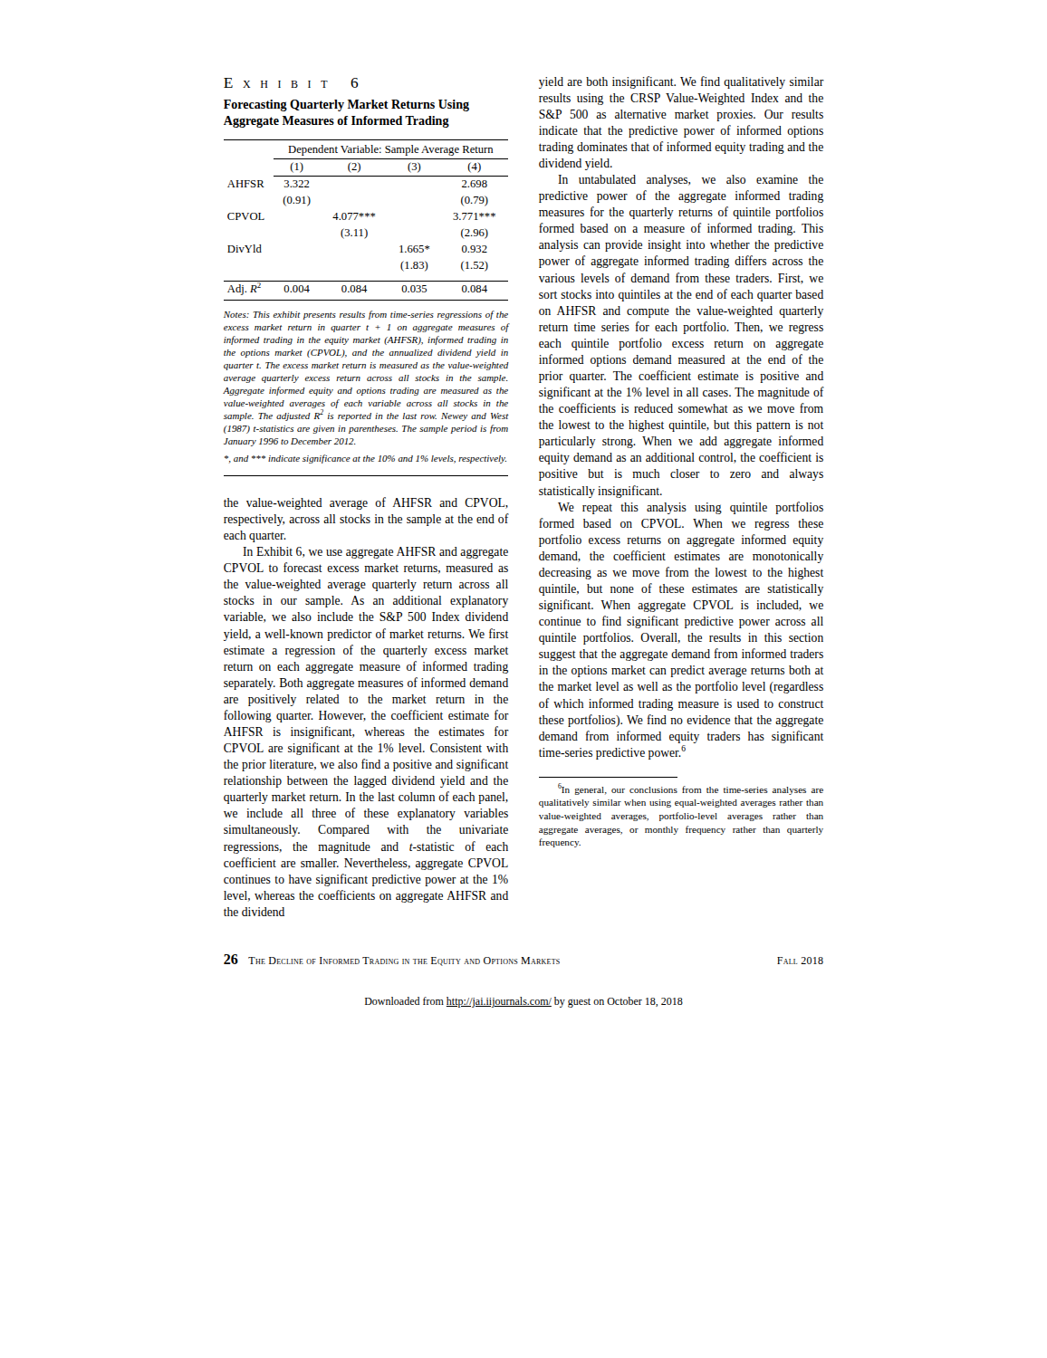E x h i b i t 6
Forecasting Quarterly Market Returns Using
Aggregate Measures of Informed Trading
| | Dependent Variable: Sample Average Return |
| | (1) | (2) | (3) | (4) |
| AHFSR | 3.322 | | | 2.698 |
| | (0.91) | | | (0.79) |
| CPVOL | | 4.077*** | | 3.771*** |
| | | (3.11) | | (2.96) |
| DivYld | | | 1.665* | 0.932 |
| | | | (1.83) | (1.52) |
| Adj. R 2 | 0.004 | 0.084 | 0.035 | 0.084 |
Notes: This exhibit presents results from time-series regressions of the excess market return in quarter t + 1 on aggregate measures of informed trading in the equity market (AHFSR), informed trading in the options market (CPVOL), and the annualized dividend yield in quarter t. The excess market return is measured as the value-weighted average quarterly excess return across all stocks in the sample. Aggregate informed equity and options trading are measured as the value-weighted averages of each variable across all stocks in the sample. The adjusted R2 is reported in the last row. Newey and West (1987) t-statistics are given in parentheses. The sample period is from January 1996 to December 2012.
*, and *** indicate significance at the 10% and 1% levels, respectively.
the value-weighted average of AHFSR and CPVOL, respectively, across all stocks in the sample at the end of each quarter.
In Exhibit 6, we use aggregate AHFSR and aggregate CPVOL to forecast excess market returns, measured as the value-weighted average quarterly return across all stocks in our sample. As an additional explanatory variable, we also include the S&P 500 Index dividend yield, a well-known predictor of market returns. We first estimate a regression of the quarterly excess market return on each aggregate measure of informed trading separately. Both aggregate measures of informed demand are positively related to the market return in the following quarter. However, the coefficient estimate for AHFSR is insignificant, whereas the estimates for CPVOL are significant at the 1% level. Consistent with the prior literature, we also find a positive and significant relationship between the lagged dividend yield and the quarterly market return. In the last column of each panel, we include all three of these explanatory variables simultaneously. Compared with the univariate regressions, the magnitude and t-statistic of each coefficient are smaller. Nevertheless, aggregate CPVOL continues to have significant predictive power at the 1% level, whereas the coefficients on aggregate AHFSR and the dividend
yield are both insignificant. We find qualitatively similar results using the CRSP Value-Weighted Index and the S&P 500 as alternative market proxies. Our results indicate that the predictive power of informed options trading dominates that of informed equity trading and the dividend yield.
In untabulated analyses, we also examine the predictive power of the aggregate informed trading measures for the quarterly returns of quintile portfolios formed based on a measure of informed trading. This analysis can provide insight into whether the predictive power of aggregate informed trading differs across the various levels of demand from these traders. First, we sort stocks into quintiles at the end of each quarter based on AHFSR and compute the value-weighted quarterly return time series for each portfolio. Then, we regress each quintile portfolio excess return on aggregate informed options demand measured at the end of the prior quarter. The coefficient estimate is positive and significant at the 1% level in all cases. The magnitude of the coefficients is reduced somewhat as we move from the lowest to the highest quintile, but this pattern is not particularly strong. When we add aggregate informed equity demand as an additional control, the coefficient is positive but is much closer to zero and always statistically insignificant.
We repeat this analysis using quintile portfolios formed based on CPVOL. When we regress these portfolio excess returns on aggregate informed equity demand, the coefficient estimates are monotonically decreasing as we move from the lowest to the highest quintile, but none of these estimates are statistically significant. When aggregate CPVOL is included, we continue to find significant predictive power across all quintile portfolios. Overall, the results in this section suggest that the aggregate demand from informed traders in the options market can predict average returns both at the market level as well as the portfolio level (regardless of which informed trading measure is used to construct these portfolios). We find no evidence that the aggregate demand from informed equity traders has significant time-series predictive power.6
6In general, our conclusions from the time-series analyses are qualitatively similar when using equal-weighted averages rather than value-weighted averages, portfolio-level averages rather than aggregate averages, or monthly frequency rather than quarterly frequency.
26 The Decline of Informed Trading in the Equity and Options Markets Fall 2018
Downloaded from http://jai.iijournals.com/ by guest on October 18, 2018